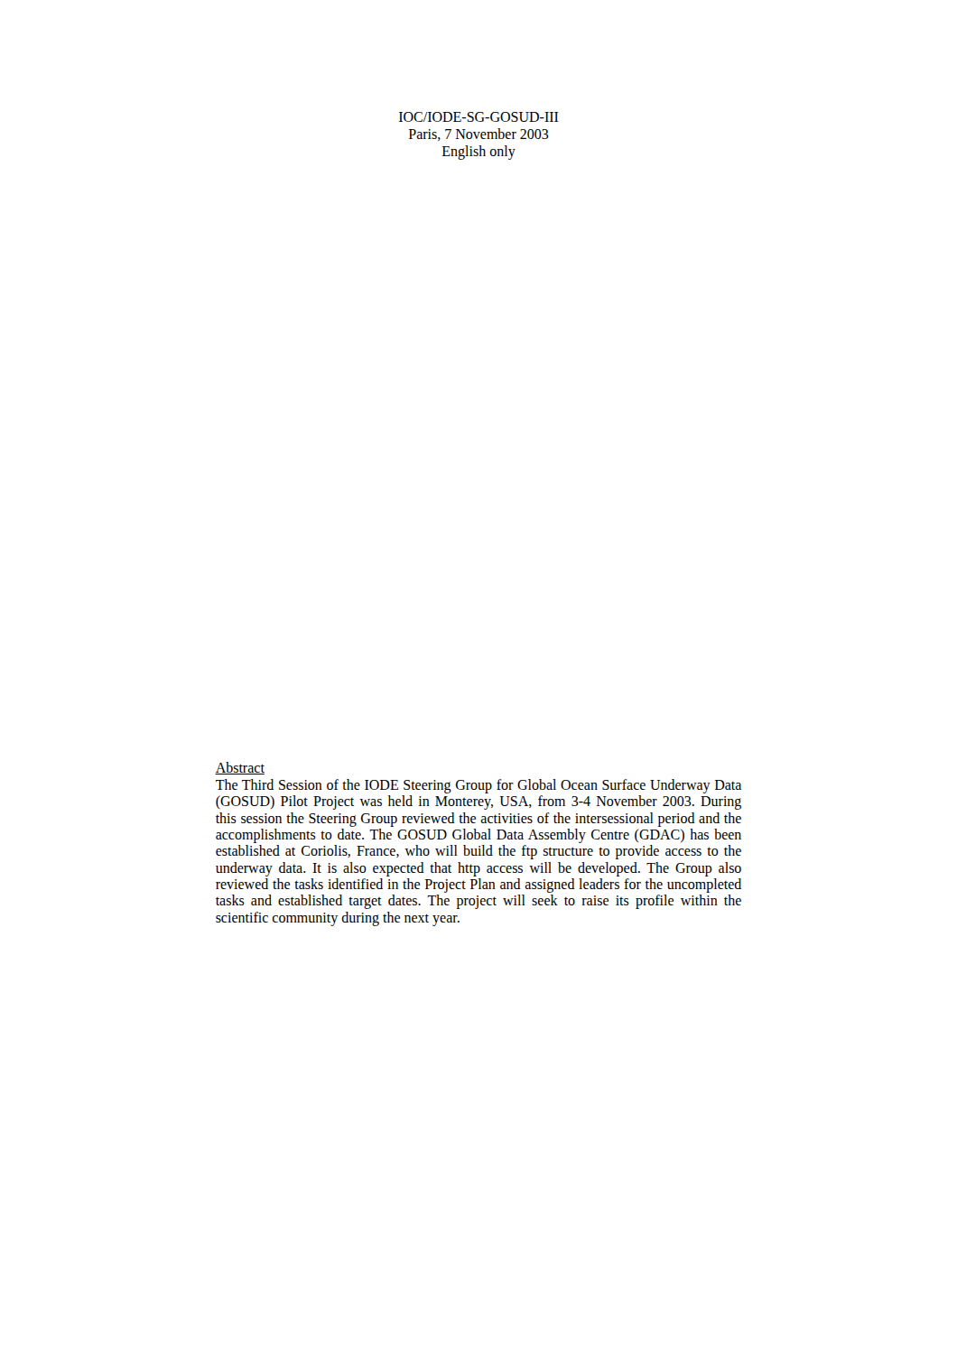IOC/IODE-SG-GOSUD-III
Paris, 7 November 2003
English only
Abstract
The Third Session of the IODE Steering Group for Global Ocean Surface Underway Data (GOSUD) Pilot Project was held in Monterey, USA, from 3-4 November 2003. During this session the Steering Group reviewed the activities of the intersessional period and the accomplishments to date. The GOSUD Global Data Assembly Centre (GDAC) has been established at Coriolis, France, who will build the ftp structure to provide access to the underway data. It is also expected that http access will be developed. The Group also reviewed the tasks identified in the Project Plan and assigned leaders for the uncompleted tasks and established target dates. The project will seek to raise its profile within the scientific community during the next year.